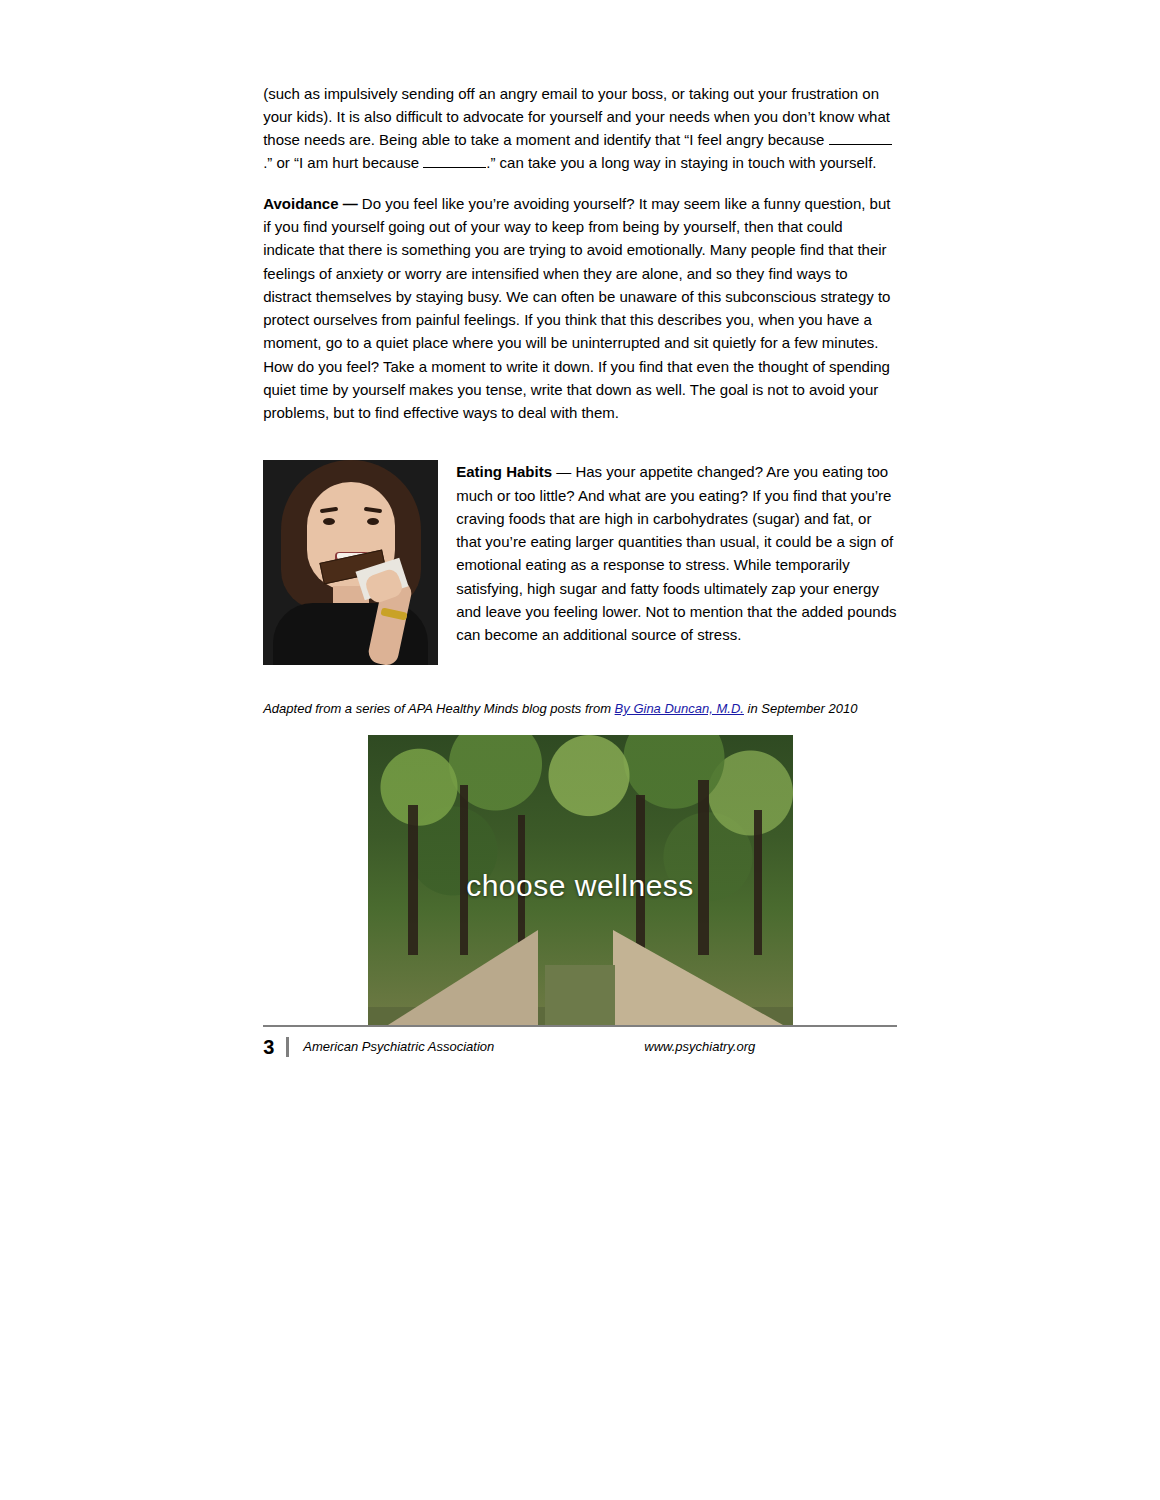(such as impulsively sending off an angry email to your boss, or taking out your frustration on your kids). It is also difficult to advocate for yourself and your needs when you don’t know what those needs are. Being able to take a moment and identify that “I feel angry because .” or “I am hurt because .” can take you a long way in staying in touch with yourself.
Avoidance — Do you feel like you’re avoiding yourself? It may seem like a funny question, but if you find yourself going out of your way to keep from being by yourself, then that could indicate that there is something you are trying to avoid emotionally. Many people find that their feelings of anxiety or worry are intensified when they are alone, and so they find ways to distract themselves by staying busy. We can often be unaware of this subconscious strategy to protect ourselves from painful feelings. If you think that this describes you, when you have a moment, go to a quiet place where you will be uninterrupted and sit quietly for a few minutes. How do you feel? Take a moment to write it down. If you find that even the thought of spending quiet time by yourself makes you tense, write that down as well. The goal is not to avoid your problems, but to find effective ways to deal with them.
Eating Habits — Has your appetite changed? Are you eating too much or too little? And what are you eating? If you find that you’re craving foods that are high in carbohydrates (sugar) and fat, or that you’re eating larger quantities than usual, it could be a sign of emotional eating as a response to stress. While temporarily satisfying, high sugar and fatty foods ultimately zap your energy and leave you feeling lower. Not to mention that the added pounds can become an additional source of stress.
Adapted from a series of APA Healthy Minds blog posts from By Gina Duncan, M.D. in September 2010
choose wellness
3 American Psychiatric Association www.psychiatry.org